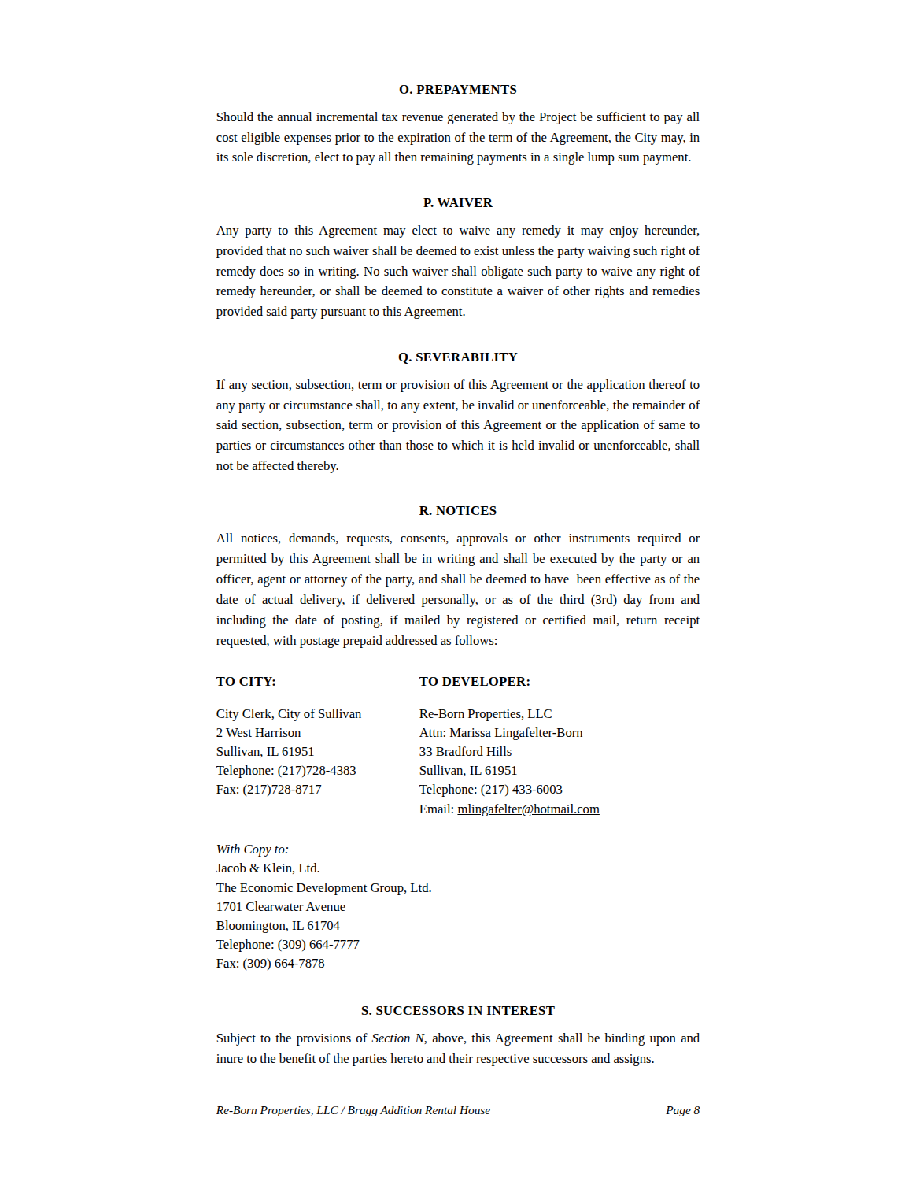O. PREPAYMENTS
Should the annual incremental tax revenue generated by the Project be sufficient to pay all cost eligible expenses prior to the expiration of the term of the Agreement, the City may, in its sole discretion, elect to pay all then remaining payments in a single lump sum payment.
P. WAIVER
Any party to this Agreement may elect to waive any remedy it may enjoy hereunder, provided that no such waiver shall be deemed to exist unless the party waiving such right of remedy does so in writing. No such waiver shall obligate such party to waive any right of remedy hereunder, or shall be deemed to constitute a waiver of other rights and remedies provided said party pursuant to this Agreement.
Q. SEVERABILITY
If any section, subsection, term or provision of this Agreement or the application thereof to any party or circumstance shall, to any extent, be invalid or unenforceable, the remainder of said section, subsection, term or provision of this Agreement or the application of same to parties or circumstances other than those to which it is held invalid or unenforceable, shall not be affected thereby.
R. NOTICES
All notices, demands, requests, consents, approvals or other instruments required or permitted by this Agreement shall be in writing and shall be executed by the party or an officer, agent or attorney of the party, and shall be deemed to have been effective as of the date of actual delivery, if delivered personally, or as of the third (3rd) day from and including the date of posting, if mailed by registered or certified mail, return receipt requested, with postage prepaid addressed as follows:
| TO CITY: City Clerk, City of Sullivan 2 West Harrison Sullivan, IL 61951 Telephone: (217)728-4383 Fax: (217)728-8717 | TO DEVELOPER: Re-Born Properties, LLC Attn: Marissa Lingafelter-Born 33 Bradford Hills Sullivan, IL 61951 Telephone: (217) 433-6003 Email: mlingafelter@hotmail.com |
With Copy to:
Jacob & Klein, Ltd.
The Economic Development Group, Ltd.
1701 Clearwater Avenue
Bloomington, IL 61704
Telephone: (309) 664-7777
Fax: (309) 664-7878
S. SUCCESSORS IN INTEREST
Subject to the provisions of Section N, above, this Agreement shall be binding upon and inure to the benefit of the parties hereto and their respective successors and assigns.
Re-Born Properties, LLC / Bragg Addition Rental House
Page 8